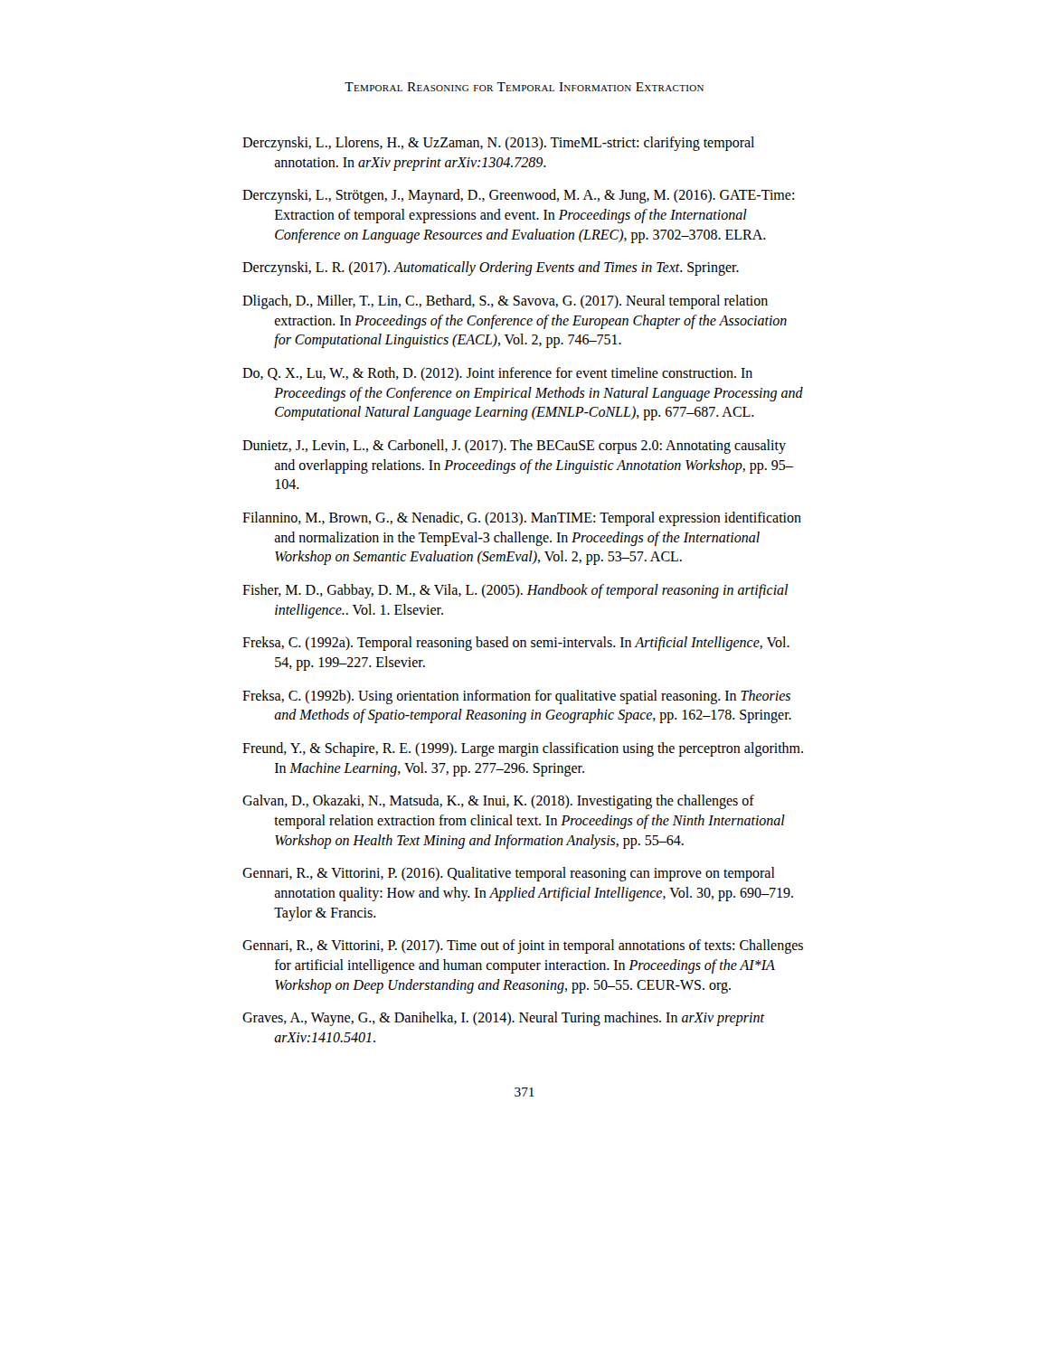Temporal Reasoning for Temporal Information Extraction
Derczynski, L., Llorens, H., & UzZaman, N. (2013). TimeML-strict: clarifying temporal annotation. In arXiv preprint arXiv:1304.7289.
Derczynski, L., Strötgen, J., Maynard, D., Greenwood, M. A., & Jung, M. (2016). GATE-Time: Extraction of temporal expressions and event. In Proceedings of the International Conference on Language Resources and Evaluation (LREC), pp. 3702–3708. ELRA.
Derczynski, L. R. (2017). Automatically Ordering Events and Times in Text. Springer.
Dligach, D., Miller, T., Lin, C., Bethard, S., & Savova, G. (2017). Neural temporal relation extraction. In Proceedings of the Conference of the European Chapter of the Association for Computational Linguistics (EACL), Vol. 2, pp. 746–751.
Do, Q. X., Lu, W., & Roth, D. (2012). Joint inference for event timeline construction. In Proceedings of the Conference on Empirical Methods in Natural Language Processing and Computational Natural Language Learning (EMNLP-CoNLL), pp. 677–687. ACL.
Dunietz, J., Levin, L., & Carbonell, J. (2017). The BECauSE corpus 2.0: Annotating causality and overlapping relations. In Proceedings of the Linguistic Annotation Workshop, pp. 95–104.
Filannino, M., Brown, G., & Nenadic, G. (2013). ManTIME: Temporal expression identification and normalization in the TempEval-3 challenge. In Proceedings of the International Workshop on Semantic Evaluation (SemEval), Vol. 2, pp. 53–57. ACL.
Fisher, M. D., Gabbay, D. M., & Vila, L. (2005). Handbook of temporal reasoning in artificial intelligence.. Vol. 1. Elsevier.
Freksa, C. (1992a). Temporal reasoning based on semi-intervals. In Artificial Intelligence, Vol. 54, pp. 199–227. Elsevier.
Freksa, C. (1992b). Using orientation information for qualitative spatial reasoning. In Theories and Methods of Spatio-temporal Reasoning in Geographic Space, pp. 162–178. Springer.
Freund, Y., & Schapire, R. E. (1999). Large margin classification using the perceptron algorithm. In Machine Learning, Vol. 37, pp. 277–296. Springer.
Galvan, D., Okazaki, N., Matsuda, K., & Inui, K. (2018). Investigating the challenges of temporal relation extraction from clinical text. In Proceedings of the Ninth International Workshop on Health Text Mining and Information Analysis, pp. 55–64.
Gennari, R., & Vittorini, P. (2016). Qualitative temporal reasoning can improve on temporal annotation quality: How and why. In Applied Artificial Intelligence, Vol. 30, pp. 690–719. Taylor & Francis.
Gennari, R., & Vittorini, P. (2017). Time out of joint in temporal annotations of texts: Challenges for artificial intelligence and human computer interaction. In Proceedings of the AI*IA Workshop on Deep Understanding and Reasoning, pp. 50–55. CEUR-WS. org.
Graves, A., Wayne, G., & Danihelka, I. (2014). Neural Turing machines. In arXiv preprint arXiv:1410.5401.
371